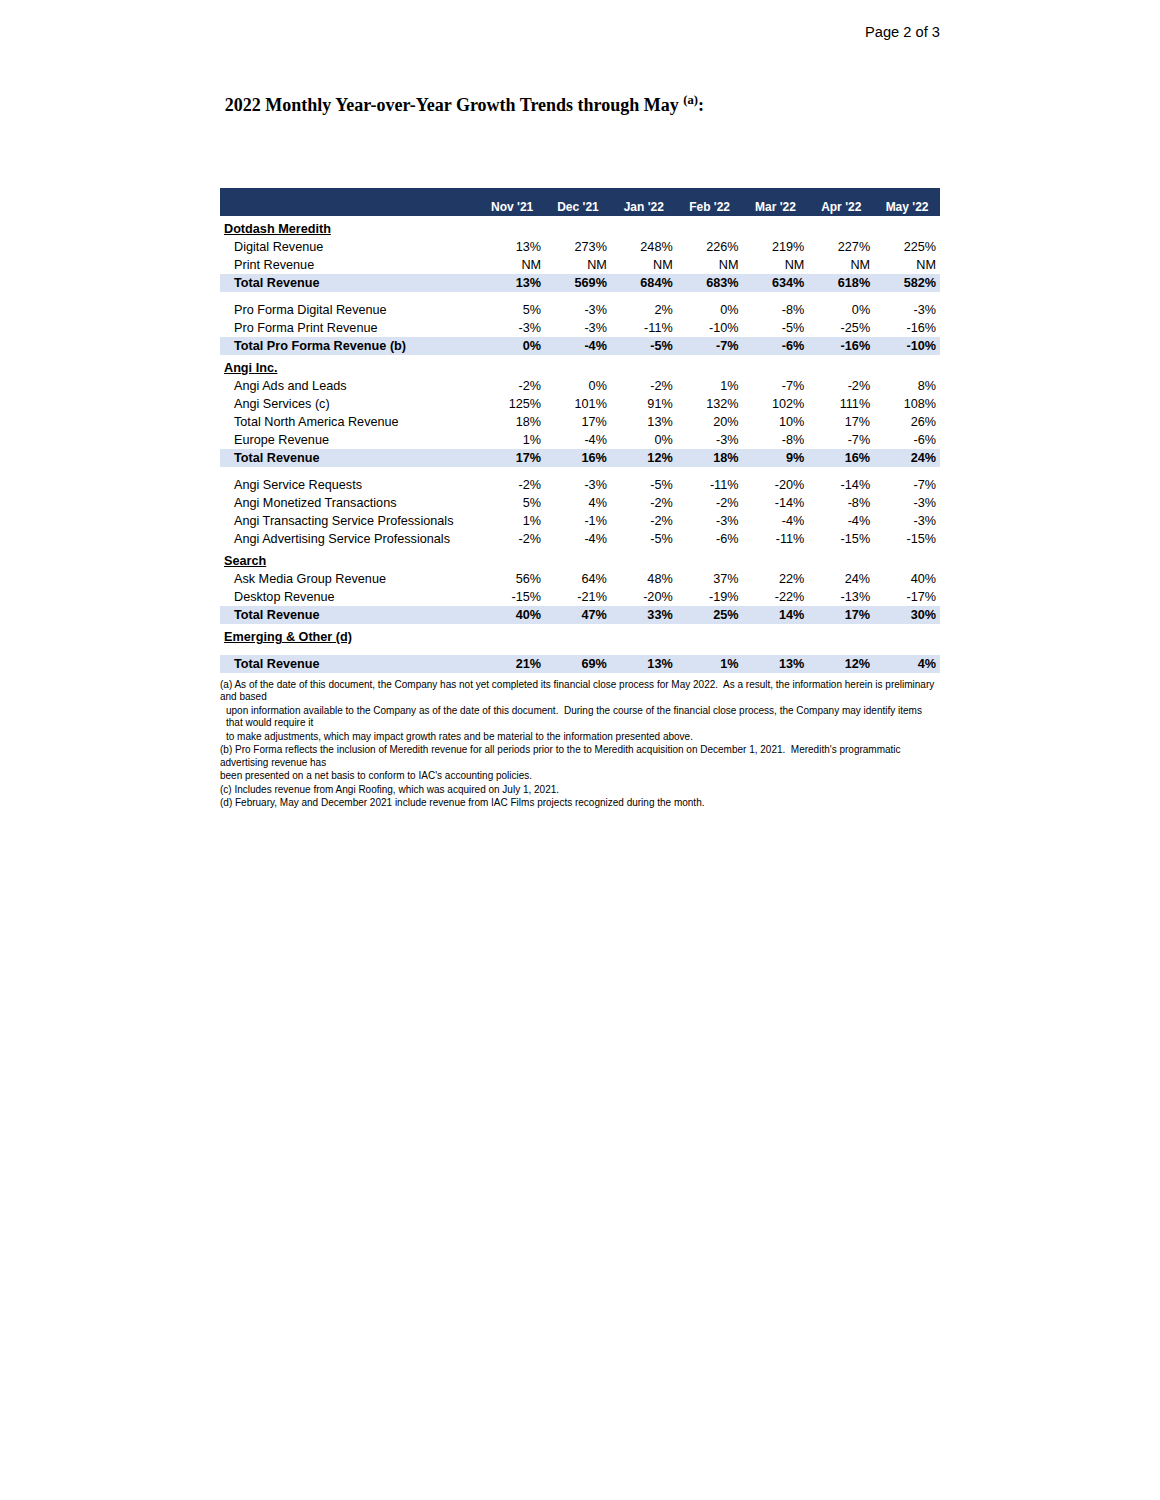Page 2 of 3
2022 Monthly Year-over-Year Growth Trends through May (a):
| | Nov '21 | Dec '21 | Jan '22 | Feb '22 | Mar '22 | Apr '22 | May '22 |
| --- | --- | --- | --- | --- | --- | --- | --- |
| Dotdash Meredith | | | | | | | |
| Digital Revenue | 13% | 273% | 248% | 226% | 219% | 227% | 225% |
| Print Revenue | NM | NM | NM | NM | NM | NM | NM |
| Total Revenue | 13% | 569% | 684% | 683% | 634% | 618% | 582% |
| Pro Forma Digital Revenue | 5% | -3% | 2% | 0% | -8% | 0% | -3% |
| Pro Forma Print Revenue | -3% | -3% | -11% | -10% | -5% | -25% | -16% |
| Total Pro Forma Revenue (b) | 0% | -4% | -5% | -7% | -6% | -16% | -10% |
| Angi Inc. | | | | | | | |
| Angi Ads and Leads | -2% | 0% | -2% | 1% | -7% | -2% | 8% |
| Angi Services (c) | 125% | 101% | 91% | 132% | 102% | 111% | 108% |
| Total North America Revenue | 18% | 17% | 13% | 20% | 10% | 17% | 26% |
| Europe Revenue | 1% | -4% | 0% | -3% | -8% | -7% | -6% |
| Total Revenue | 17% | 16% | 12% | 18% | 9% | 16% | 24% |
| Angi Service Requests | -2% | -3% | -5% | -11% | -20% | -14% | -7% |
| Angi Monetized Transactions | 5% | 4% | -2% | -2% | -14% | -8% | -3% |
| Angi Transacting Service Professionals | 1% | -1% | -2% | -3% | -4% | -4% | -3% |
| Angi Advertising Service Professionals | -2% | -4% | -5% | -6% | -11% | -15% | -15% |
| Search | | | | | | | |
| Ask Media Group Revenue | 56% | 64% | 48% | 37% | 22% | 24% | 40% |
| Desktop Revenue | -15% | -21% | -20% | -19% | -22% | -13% | -17% |
| Total Revenue | 40% | 47% | 33% | 25% | 14% | 17% | 30% |
| Emerging & Other (d) | | | | | | | |
| Total Revenue | 21% | 69% | 13% | 1% | 13% | 12% | 4% |
(a) As of the date of this document, the Company has not yet completed its financial close process for May 2022. As a result, the information herein is preliminary and based
upon information available to the Company as of the date of this document. During the course of the financial close process, the Company may identify items that would require it
to make adjustments, which may impact growth rates and be material to the information presented above.
(b) Pro Forma reflects the inclusion of Meredith revenue for all periods prior to the to Meredith acquisition on December 1, 2021. Meredith's programmatic advertising revenue has
been presented on a net basis to conform to IAC's accounting policies.
(c) Includes revenue from Angi Roofing, which was acquired on July 1, 2021.
(d) February, May and December 2021 include revenue from IAC Films projects recognized during the month.